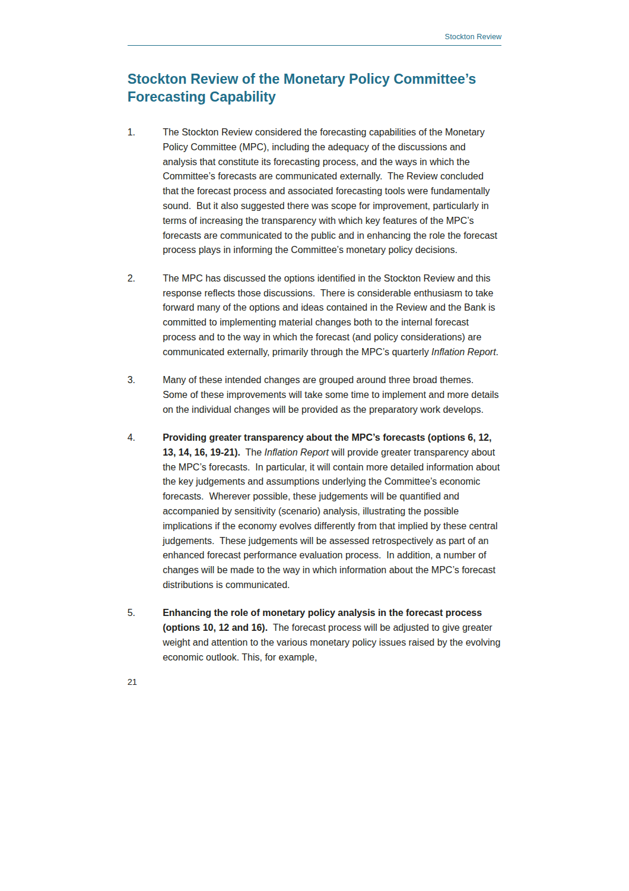Stockton Review
Stockton Review of the Monetary Policy Committee’s Forecasting Capability
The Stockton Review considered the forecasting capabilities of the Monetary Policy Committee (MPC), including the adequacy of the discussions and analysis that constitute its forecasting process, and the ways in which the Committee’s forecasts are communicated externally. The Review concluded that the forecast process and associated forecasting tools were fundamentally sound. But it also suggested there was scope for improvement, particularly in terms of increasing the transparency with which key features of the MPC’s forecasts are communicated to the public and in enhancing the role the forecast process plays in informing the Committee’s monetary policy decisions.
The MPC has discussed the options identified in the Stockton Review and this response reflects those discussions. There is considerable enthusiasm to take forward many of the options and ideas contained in the Review and the Bank is committed to implementing material changes both to the internal forecast process and to the way in which the forecast (and policy considerations) are communicated externally, primarily through the MPC’s quarterly Inflation Report.
Many of these intended changes are grouped around three broad themes. Some of these improvements will take some time to implement and more details on the individual changes will be provided as the preparatory work develops.
Providing greater transparency about the MPC’s forecasts (options 6, 12, 13, 14, 16, 19-21). The Inflation Report will provide greater transparency about the MPC’s forecasts. In particular, it will contain more detailed information about the key judgements and assumptions underlying the Committee’s economic forecasts. Wherever possible, these judgements will be quantified and accompanied by sensitivity (scenario) analysis, illustrating the possible implications if the economy evolves differently from that implied by these central judgements. These judgements will be assessed retrospectively as part of an enhanced forecast performance evaluation process. In addition, a number of changes will be made to the way in which information about the MPC’s forecast distributions is communicated.
Enhancing the role of monetary policy analysis in the forecast process (options 10, 12 and 16). The forecast process will be adjusted to give greater weight and attention to the various monetary policy issues raised by the evolving economic outlook. This, for example,
21